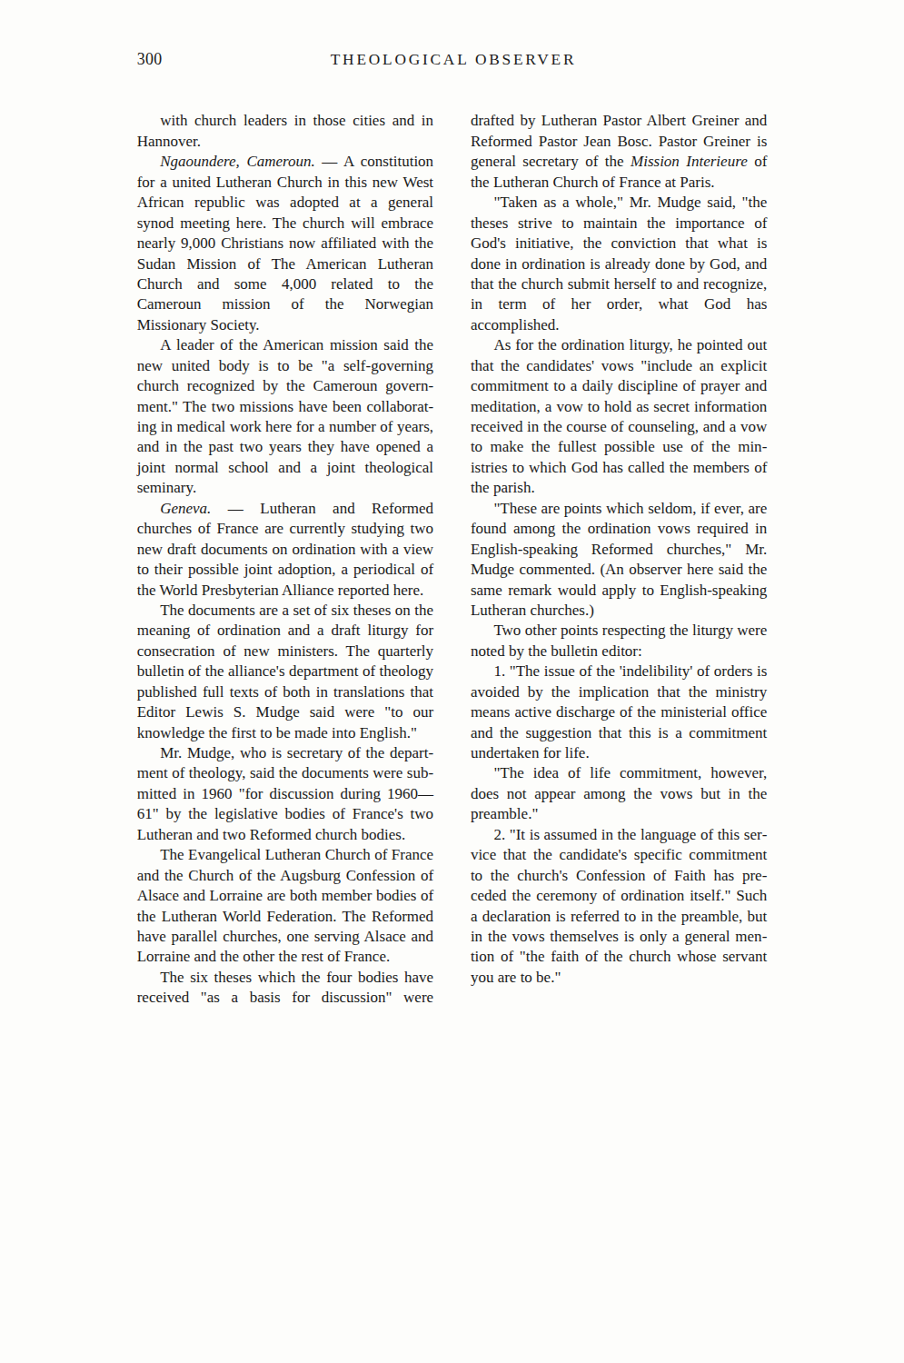300
Theological Observer
with church leaders in those cities and in Hannover.
Ngaoundere, Cameroun. — A constitution for a united Lutheran Church in this new West African republic was adopted at a general synod meeting here. The church will embrace nearly 9,000 Christians now affiliated with the Sudan Mission of The American Lutheran Church and some 4,000 related to the Cameroun mission of the Norwegian Missionary Society.
A leader of the American mission said the new united body is to be "a self-governing church recognized by the Cameroun government." The two missions have been collaborating in medical work here for a number of years, and in the past two years they have opened a joint normal school and a joint theological seminary.
Geneva. — Lutheran and Reformed churches of France are currently studying two new draft documents on ordination with a view to their possible joint adoption, a periodical of the World Presbyterian Alliance reported here.
The documents are a set of six theses on the meaning of ordination and a draft liturgy for consecration of new ministers. The quarterly bulletin of the alliance's department of theology published full texts of both in translations that Editor Lewis S. Mudge said were "to our knowledge the first to be made into English."
Mr. Mudge, who is secretary of the department of theology, said the documents were submitted in 1960 "for discussion during 1960—61" by the legislative bodies of France's two Lutheran and two Reformed church bodies.
The Evangelical Lutheran Church of France and the Church of the Augsburg Confession of Alsace and Lorraine are both member bodies of the Lutheran World Federation. The Reformed have parallel churches, one serving Alsace and Lorraine and the other the rest of France.
The six theses which the four bodies have received "as a basis for discussion" were drafted by Lutheran Pastor Albert Greiner and Reformed Pastor Jean Bosc. Pastor Greiner is general secretary of the Mission Interieure of the Lutheran Church of France at Paris.
"Taken as a whole," Mr. Mudge said, "the theses strive to maintain the importance of God's initiative, the conviction that what is done in ordination is already done by God, and that the church submit herself to and recognize, in term of her order, what God has accomplished.
As for the ordination liturgy, he pointed out that the candidates' vows "include an explicit commitment to a daily discipline of prayer and meditation, a vow to hold as secret information received in the course of counseling, and a vow to make the fullest possible use of the ministries to which God has called the members of the parish.
"These are points which seldom, if ever, are found among the ordination vows required in English-speaking Reformed churches," Mr. Mudge commented. (An observer here said the same remark would apply to English-speaking Lutheran churches.)
Two other points respecting the liturgy were noted by the bulletin editor:
1. "The issue of the 'indelibility' of orders is avoided by the implication that the ministry means active discharge of the ministerial office and the suggestion that this is a commitment undertaken for life.
"The idea of life commitment, however, does not appear among the vows but in the preamble."
2. "It is assumed in the language of this service that the candidate's specific commitment to the church's Confession of Faith has preceded the ceremony of ordination itself." Such a declaration is referred to in the preamble, but in the vows themselves is only a general mention of "the faith of the church whose servant you are to be."